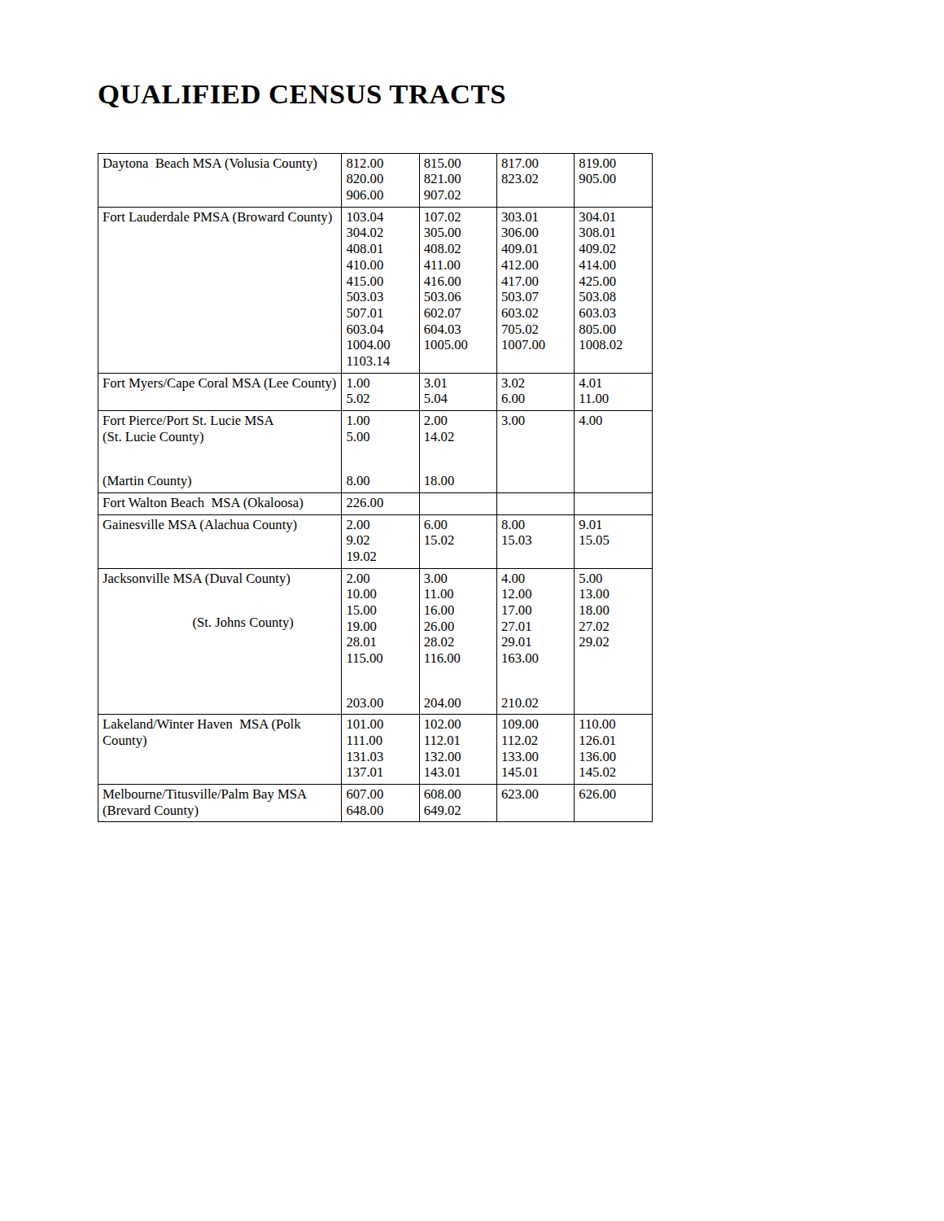QUALIFIED CENSUS TRACTS
| Daytona Beach MSA (Volusia County) | 812.00 820.00 906.00 | 815.00 821.00 907.02 | 817.00 823.02 | 819.00 905.00 |
| Fort Lauderdale PMSA (Broward County) | 103.04 304.02 408.01 410.00 415.00 503.03 507.01 603.04 1004.00 1103.14 | 107.02 305.00 408.02 411.00 416.00 503.06 602.07 604.03 1005.00 | 303.01 306.00 409.01 412.00 417.00 503.07 603.02 705.02 1007.00 | 304.01 308.01 409.02 414.00 425.00 503.08 603.03 805.00 1008.02 |
| Fort Myers/Cape Coral MSA (Lee County) | 1.00 5.02 | 3.01 5.04 | 3.02 6.00 | 4.01 11.00 |
| Fort Pierce/Port St. Lucie MSA (St. Lucie County) (Martin County) | 1.00 5.00 8.00 | 2.00 14.02 18.00 | 3.00 | 4.00 |
| Fort Walton Beach MSA (Okaloosa) | 226.00 | | | |
| Gainesville MSA (Alachua County) | 2.00 9.02 19.02 | 6.00 15.02 | 8.00 15.03 | 9.01 15.05 |
| Jacksonville MSA (Duval County) (St. Johns County) | 2.00 10.00 15.00 19.00 28.01 115.00 203.00 | 3.00 11.00 16.00 26.00 28.02 116.00 204.00 | 4.00 12.00 17.00 27.01 29.01 163.00 210.02 | 5.00 13.00 18.00 27.02 29.02 |
| Lakeland/Winter Haven MSA (Polk County) | 101.00 111.00 131.03 137.01 | 102.00 112.01 132.00 143.01 | 109.00 112.02 133.00 145.01 | 110.00 126.01 136.00 145.02 |
| Melbourne/Titusville/Palm Bay MSA (Brevard County) | 607.00 648.00 | 608.00 649.02 | 623.00 | 626.00 |